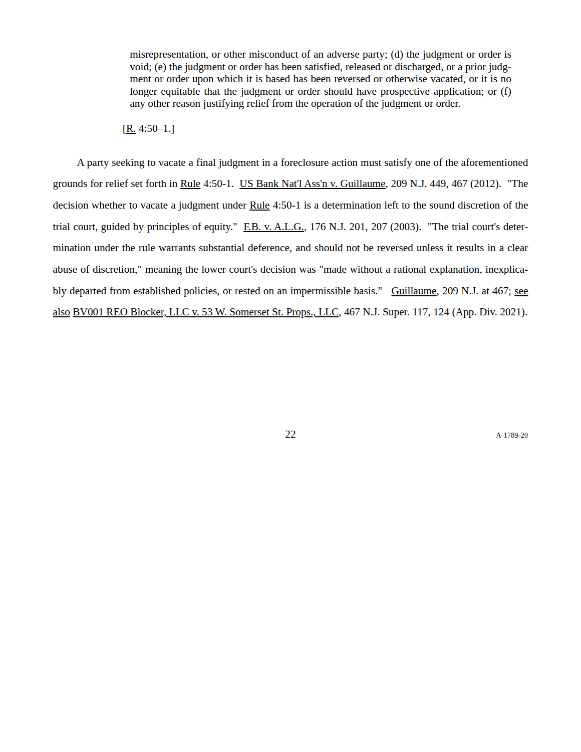misrepresentation, or other misconduct of an adverse party; (d) the judgment or order is void; (e) the judgment or order has been satisfied, released or discharged, or a prior judgment or order upon which it is based has been reversed or otherwise vacated, or it is no longer equitable that the judgment or order should have prospective application; or (f) any other reason justifying relief from the operation of the judgment or order.
[R. 4:50–1.]
A party seeking to vacate a final judgment in a foreclosure action must satisfy one of the aforementioned grounds for relief set forth in Rule 4:50-1. US Bank Nat'l Ass'n v. Guillaume, 209 N.J. 449, 467 (2012). "The decision whether to vacate a judgment under Rule 4:50-1 is a determination left to the sound discretion of the trial court, guided by principles of equity." F.B. v. A.L.G., 176 N.J. 201, 207 (2003). "The trial court's determination under the rule warrants substantial deference, and should not be reversed unless it results in a clear abuse of discretion," meaning the lower court's decision was "made without a rational explanation, inexplicably departed from established policies, or rested on an impermissible basis." Guillaume, 209 N.J. at 467; see also BV001 REO Blocker, LLC v. 53 W. Somerset St. Props., LLC, 467 N.J. Super. 117, 124 (App. Div. 2021).
22
A-1789-20